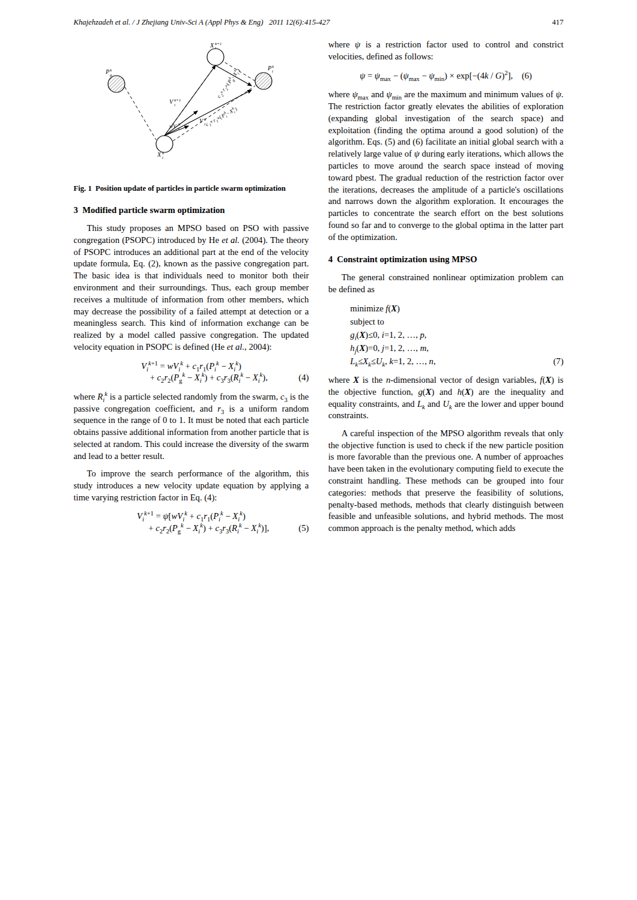Khajehzadeh et al. / J Zhejiang Univ-Sci A (Appl Phys & Eng) 2011 12(6):415-427 417
X k+1 i P g k P i k X i k V k+1 i V k i wV k i c 2 × r 2 ×( P g k - X i k ) c 1 × r 1 ×( P i k - X i k )
Fig. 1 Position update of particles in particle swarm optimization
3 Modified particle swarm optimization
This study proposes an MPSO based on PSO with passive congregation (PSOPC) introduced by He et al. (2004). The theory of PSOPC introduces an additional part at the end of the velocity update formula, Eq. (2), known as the passive congregation part. The basic idea is that individuals need to monitor both their environment and their surroundings. Thus, each group member receives a multitude of information from other members, which may decrease the possibility of a failed attempt at detection or a meaningless search. This kind of information exchange can be realized by a model called passive congregation. The updated velocity equation in PSOPC is defined (He et al., 2004):
Vik+1 = wVik + c1r1(Pik − Xik) + c2r2(Pgk − Xik) + c3r3(Rik − Xik),
(4)
where Rik is a particle selected randomly from the swarm, c3 is the passive congregation coefficient, and r3 is a uniform random sequence in the range of 0 to 1. It must be noted that each particle obtains passive additional information from another particle that is selected at random. This could increase the diversity of the swarm and lead to a better result.
To improve the search performance of the algorithm, this study introduces a new velocity update equation by applying a time varying restriction factor in Eq. (4):
Vik+1 = ψ[wVik + c1r1(Pik − Xik) + c2r2(Pgk − Xik) + c3r3(Rik − Xik)],
(5)
where ψ is a restriction factor used to control and constrict velocities, defined as follows:
ψ = ψmax − (ψmax − ψmin) × exp[−(4k / G)2], (6)
where ψmax and ψmin are the maximum and minimum values of ψ. The restriction factor greatly elevates the abilities of exploration (expanding global investigation of the search space) and exploitation (finding the optima around a good solution) of the algorithm. Eqs. (5) and (6) facilitate an initial global search with a relatively large value of ψ during early iterations, which allows the particles to move around the search space instead of moving toward pbest. The gradual reduction of the restriction factor over the iterations, decreases the amplitude of a particle's oscillations and narrows down the algorithm exploration. It encourages the particles to concentrate the search effort on the best solutions found so far and to converge to the global optima in the latter part of the optimization.
4 Constraint optimization using MPSO
The general constrained nonlinear optimization problem can be defined as
minimize f(X) subject to gi(X)≤0, i=1, 2, …, p, hj(X)=0, j=1, 2, …, m, Lk≤Xk≤Uk, k=1, 2, …, n, (7)
where X is the n-dimensional vector of design variables, f(X) is the objective function, g(X) and h(X) are the inequality and equality constraints, and Lk and Uk are the lower and upper bound constraints.
A careful inspection of the MPSO algorithm reveals that only the objective function is used to check if the new particle position is more favorable than the previous one. A number of approaches have been taken in the evolutionary computing field to execute the constraint handling. These methods can be grouped into four categories: methods that preserve the feasibility of solutions, penalty-based methods, methods that clearly distinguish between feasible and unfeasible solutions, and hybrid methods. The most common approach is the penalty method, which adds